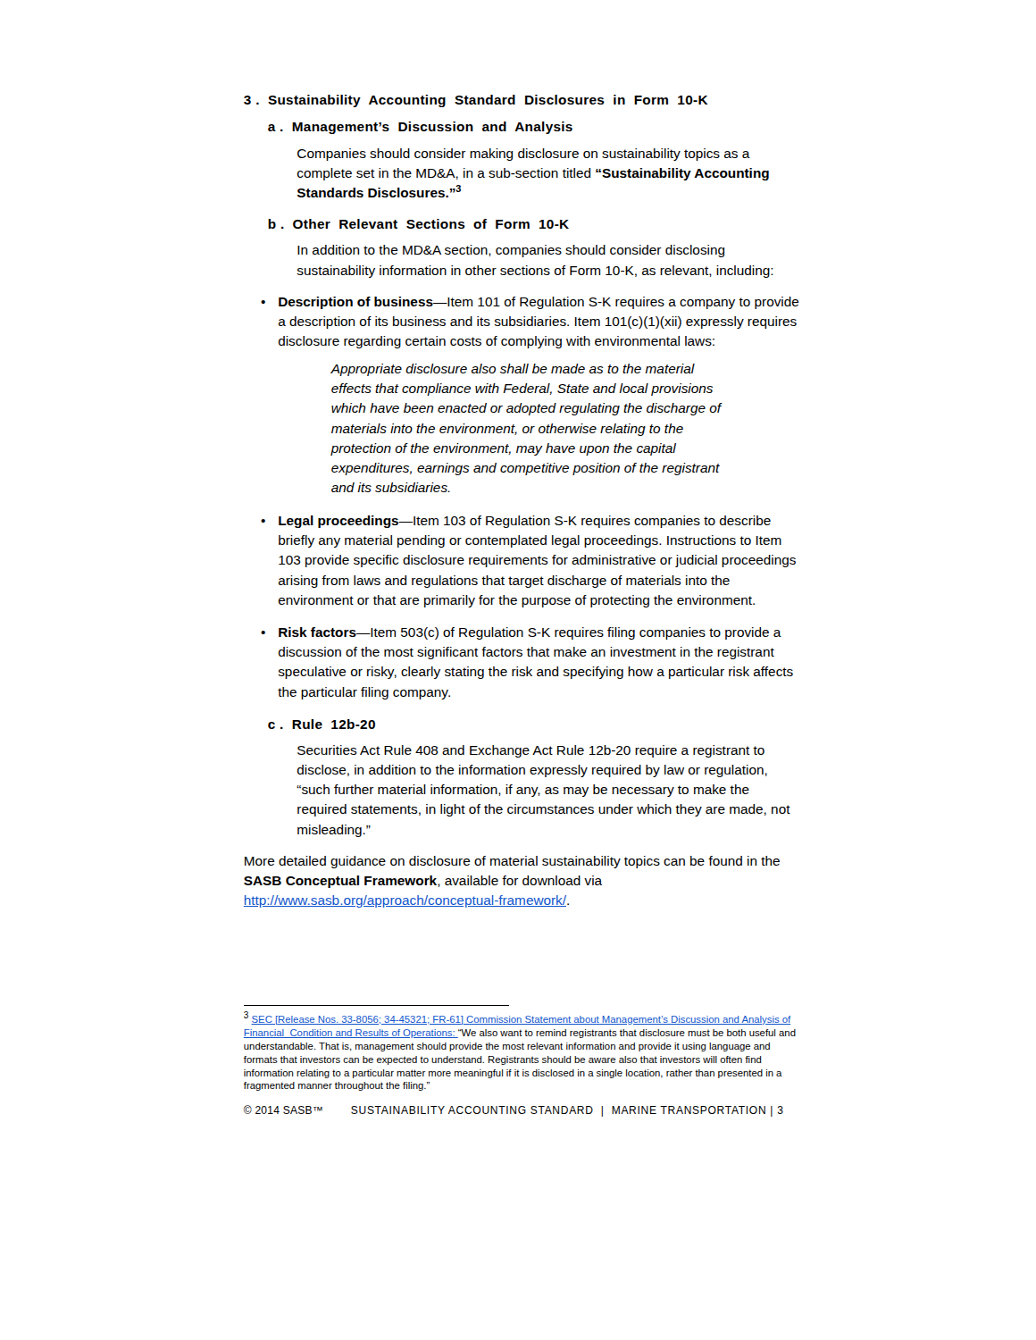3 . Sustainability Accounting Standard Disclosures in Form 10-K
a . Management’s Discussion and Analysis
Companies should consider making disclosure on sustainability topics as a complete set in the MD&A, in a sub-section titled “Sustainability Accounting Standards Disclosures.”3
b . Other Relevant Sections of Form 10-K
In addition to the MD&A section, companies should consider disclosing sustainability information in other sections of Form 10-K, as relevant, including:
Description of business—Item 101 of Regulation S-K requires a company to provide a description of its business and its subsidiaries. Item 101(c)(1)(xii) expressly requires disclosure regarding certain costs of complying with environmental laws:
Appropriate disclosure also shall be made as to the material effects that compliance with Federal, State and local provisions which have been enacted or adopted regulating the discharge of materials into the environment, or otherwise relating to the protection of the environment, may have upon the capital expenditures, earnings and competitive position of the registrant and its subsidiaries.
Legal proceedings—Item 103 of Regulation S-K requires companies to describe briefly any material pending or contemplated legal proceedings. Instructions to Item 103 provide specific disclosure requirements for administrative or judicial proceedings arising from laws and regulations that target discharge of materials into the environment or that are primarily for the purpose of protecting the environment.
Risk factors—Item 503(c) of Regulation S-K requires filing companies to provide a discussion of the most significant factors that make an investment in the registrant speculative or risky, clearly stating the risk and specifying how a particular risk affects the particular filing company.
c . Rule 12b-20
Securities Act Rule 408 and Exchange Act Rule 12b-20 require a registrant to disclose, in addition to the information expressly required by law or regulation, “such further material information, if any, as may be necessary to make the required statements, in light of the circumstances under which they are made, not misleading.”
More detailed guidance on disclosure of material sustainability topics can be found in the SASB Conceptual Framework, available for download via http://www.sasb.org/approach/conceptual-framework/.
3 SEC [Release Nos. 33-8056; 34-45321; FR-61] Commission Statement about Management’s Discussion and Analysis of Financial Condition and Results of Operations: “We also want to remind registrants that disclosure must be both useful and understandable. That is, management should provide the most relevant information and provide it using language and formats that investors can be expected to understand. Registrants should be aware also that investors will often find information relating to a particular matter more meaningful if it is disclosed in a single location, rather than presented in a fragmented manner throughout the filing.”
© 2014 SASB™ SUSTAINABILITY ACCOUNTING STANDARD | MARINE TRANSPORTATION | 3